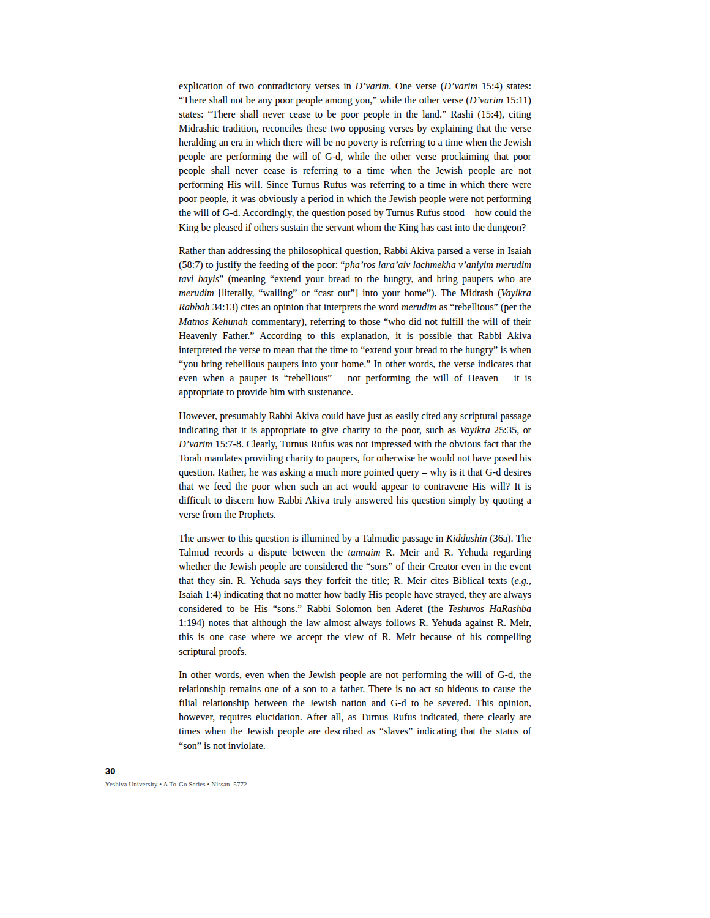explication of two contradictory verses in D’varim. One verse (D’varim 15:4) states: “There shall not be any poor people among you,” while the other verse (D’varim 15:11) states: “There shall never cease to be poor people in the land.” Rashi (15:4), citing Midrashic tradition, reconciles these two opposing verses by explaining that the verse heralding an era in which there will be no poverty is referring to a time when the Jewish people are performing the will of G-d, while the other verse proclaiming that poor people shall never cease is referring to a time when the Jewish people are not performing His will. Since Turnus Rufus was referring to a time in which there were poor people, it was obviously a period in which the Jewish people were not performing the will of G-d. Accordingly, the question posed by Turnus Rufus stood – how could the King be pleased if others sustain the servant whom the King has cast into the dungeon?
Rather than addressing the philosophical question, Rabbi Akiva parsed a verse in Isaiah (58:7) to justify the feeding of the poor: “pha’ros lara’aiv lachmekha v’aniyim merudim tavi bayis” (meaning “extend your bread to the hungry, and bring paupers who are merudim [literally, “wailing” or “cast out”] into your home”). The Midrash (Vayikra Rabbah 34:13) cites an opinion that interprets the word merudim as “rebellious” (per the Matnos Kehunah commentary), referring to those “who did not fulfill the will of their Heavenly Father.” According to this explanation, it is possible that Rabbi Akiva interpreted the verse to mean that the time to “extend your bread to the hungry” is when “you bring rebellious paupers into your home.” In other words, the verse indicates that even when a pauper is “rebellious” – not performing the will of Heaven – it is appropriate to provide him with sustenance.
However, presumably Rabbi Akiva could have just as easily cited any scriptural passage indicating that it is appropriate to give charity to the poor, such as Vayikra 25:35, or D’varim 15:7-8. Clearly, Turnus Rufus was not impressed with the obvious fact that the Torah mandates providing charity to paupers, for otherwise he would not have posed his question. Rather, he was asking a much more pointed query – why is it that G-d desires that we feed the poor when such an act would appear to contravene His will? It is difficult to discern how Rabbi Akiva truly answered his question simply by quoting a verse from the Prophets.
The answer to this question is illumined by a Talmudic passage in Kiddushin (36a). The Talmud records a dispute between the tannaim R. Meir and R. Yehuda regarding whether the Jewish people are considered the “sons” of their Creator even in the event that they sin. R. Yehuda says they forfeit the title; R. Meir cites Biblical texts (e.g., Isaiah 1:4) indicating that no matter how badly His people have strayed, they are always considered to be His “sons.” Rabbi Solomon ben Aderet (the Teshuvos HaRashba 1:194) notes that although the law almost always follows R. Yehuda against R. Meir, this is one case where we accept the view of R. Meir because of his compelling scriptural proofs.
In other words, even when the Jewish people are not performing the will of G-d, the relationship remains one of a son to a father. There is no act so hideous to cause the filial relationship between the Jewish nation and G-d to be severed. This opinion, however, requires elucidation. After all, as Turnus Rufus indicated, there clearly are times when the Jewish people are described as “slaves” indicating that the status of “son” is not inviolate.
30
Yeshiva University • A To-Go Series • Nissan 5772